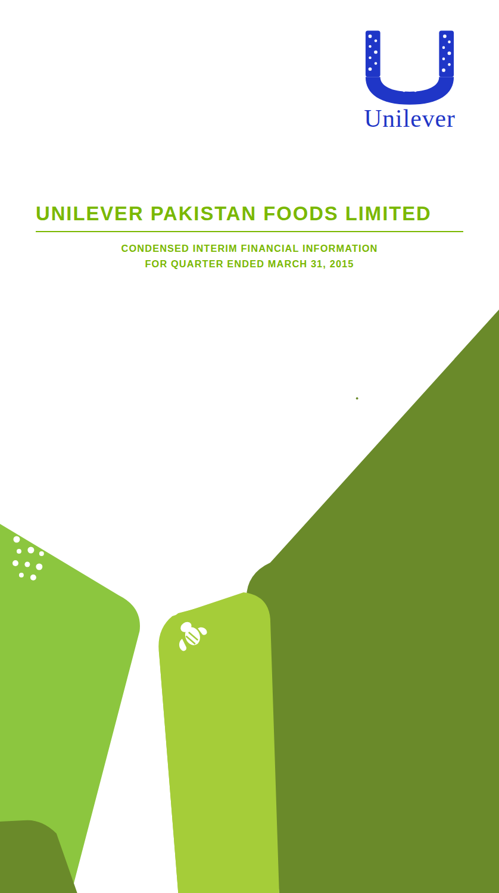Unilever
Unilever Pakistan Foods Limited
Condensed Interim Financial Information
for Quarter Ended March 31, 2015